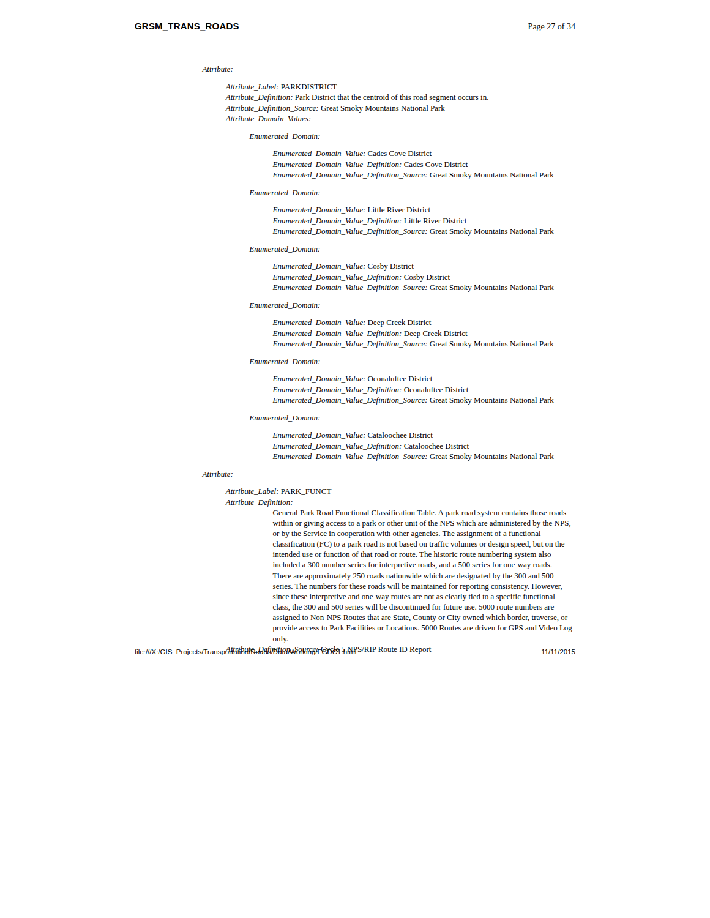GRSM_TRANS_ROADS Page 27 of 34
Attribute:
Attribute_Label: PARKDISTRICT
Attribute_Definition: Park District that the centroid of this road segment occurs in.
Attribute_Definition_Source: Great Smoky Mountains National Park
Attribute_Domain_Values:
Enumerated_Domain:
Enumerated_Domain_Value: Cades Cove District
Enumerated_Domain_Value_Definition: Cades Cove District
Enumerated_Domain_Value_Definition_Source: Great Smoky Mountains National Park
Enumerated_Domain:
Enumerated_Domain_Value: Little River District
Enumerated_Domain_Value_Definition: Little River District
Enumerated_Domain_Value_Definition_Source: Great Smoky Mountains National Park
Enumerated_Domain:
Enumerated_Domain_Value: Cosby District
Enumerated_Domain_Value_Definition: Cosby District
Enumerated_Domain_Value_Definition_Source: Great Smoky Mountains National Park
Enumerated_Domain:
Enumerated_Domain_Value: Deep Creek District
Enumerated_Domain_Value_Definition: Deep Creek District
Enumerated_Domain_Value_Definition_Source: Great Smoky Mountains National Park
Enumerated_Domain:
Enumerated_Domain_Value: Oconaluftee District
Enumerated_Domain_Value_Definition: Oconaluftee District
Enumerated_Domain_Value_Definition_Source: Great Smoky Mountains National Park
Enumerated_Domain:
Enumerated_Domain_Value: Cataloochee District
Enumerated_Domain_Value_Definition: Cataloochee District
Enumerated_Domain_Value_Definition_Source: Great Smoky Mountains National Park
Attribute:
Attribute_Label: PARK_FUNCT
Attribute_Definition:
General Park Road Functional Classification Table. A park road system contains those roads within or giving access to a park or other unit of the NPS which are administered by the NPS, or by the Service in cooperation with other agencies. The assignment of a functional classification (FC) to a park road is not based on traffic volumes or design speed, but on the intended use or function of that road or route. The historic route numbering system also included a 300 number series for interpretive roads, and a 500 series for one-way roads. There are approximately 250 roads nationwide which are designated by the 300 and 500 series. The numbers for these roads will be maintained for reporting consistency. However, since these interpretive and one-way routes are not as clearly tied to a specific functional class, the 300 and 500 series will be discontinued for future use. 5000 route numbers are assigned to Non-NPS Routes that are State, County or City owned which border, traverse, or provide access to Park Facilities or Locations. 5000 Routes are driven for GPS and Video Log only.
Attribute_Definition_Source: Cycle 5 NPS/RIP Route ID Report
file:///X:/GIS_Projects/Transportation/Roads/Data/Working/FGDC1.html 11/11/2015